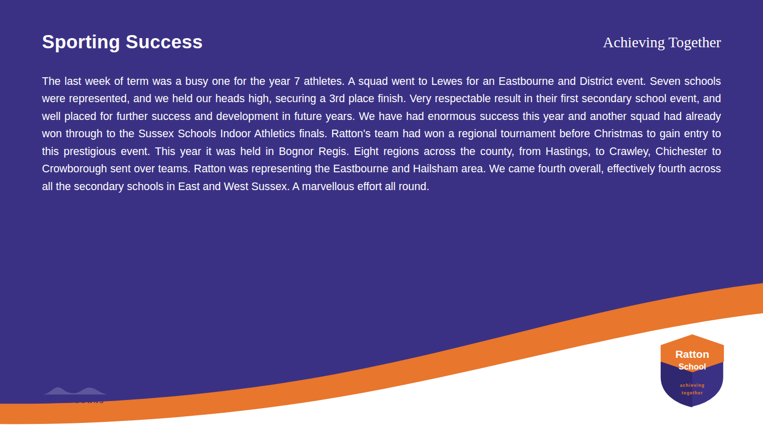Sporting Success
Achieving Together
The last week of term was a busy one for the year 7 athletes. A squad went to Lewes for an Eastbourne and District event. Seven schools were represented, and we held our heads high, securing a 3rd place finish. Very respectable result in their first secondary school event, and well placed for further success and development in future years. We have had enormous success this year and another squad had already won through to the Sussex Schools Indoor Athletics finals. Ratton's team had won a regional tournament before Christmas to gain entry to this prestigious event. This year it was held in Bognor Regis. Eight regions across the county, from Hastings, to Crawley, Chichester to Crowborough sent over teams. Ratton was representing the Eastbourne and Hailsham area. We came fourth overall, effectively fourth across all the secondary schools in East and West Sussex. A marvellous effort all round.
SOUTH DOWNS
LEARNING TRUST
Ratton School achieving together